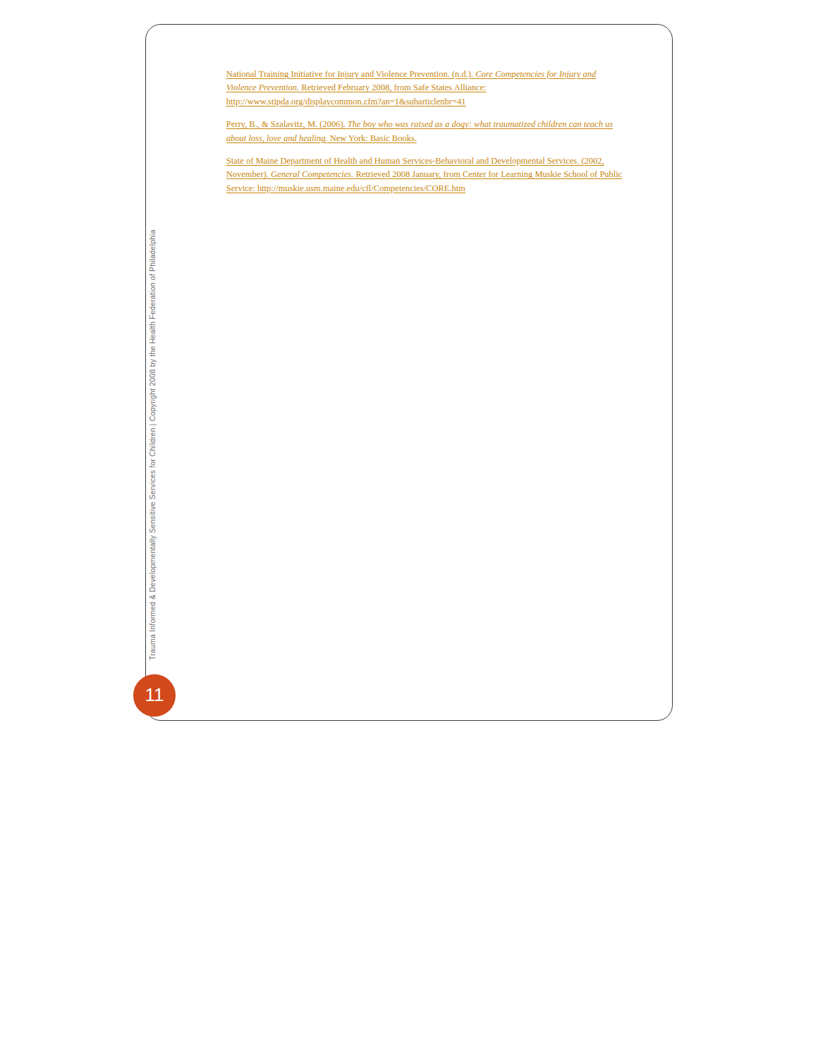Trauma Informed & Developmentally Sensitive Services for Children | Copyright 2008 by the Health Federation of Philadelphia
National Training Initiative for Injury and Violence Prevention. (n.d.). Core Competencies for Injury and Violence Prevention. Retrieved February 2008, from Safe States Alliance: http://www.stipda.org/displaycommon.cfm?an=1&subarticlenbr=41
Perry, B., & Szalavitz, M. (2006). The boy who was raised as a dogy: what traumatized children can teach us about loss, love and healing. New York: Basic Books.
State of Maine Department of Health and Human Services-Behavioral and Developmental Services. (2002, November). General Competencies. Retrieved 2008 January, from Center for Learning Muskie School of Public Service: http://muskie.usm.maine.edu/cfl/Competencies/CORE.htm
11